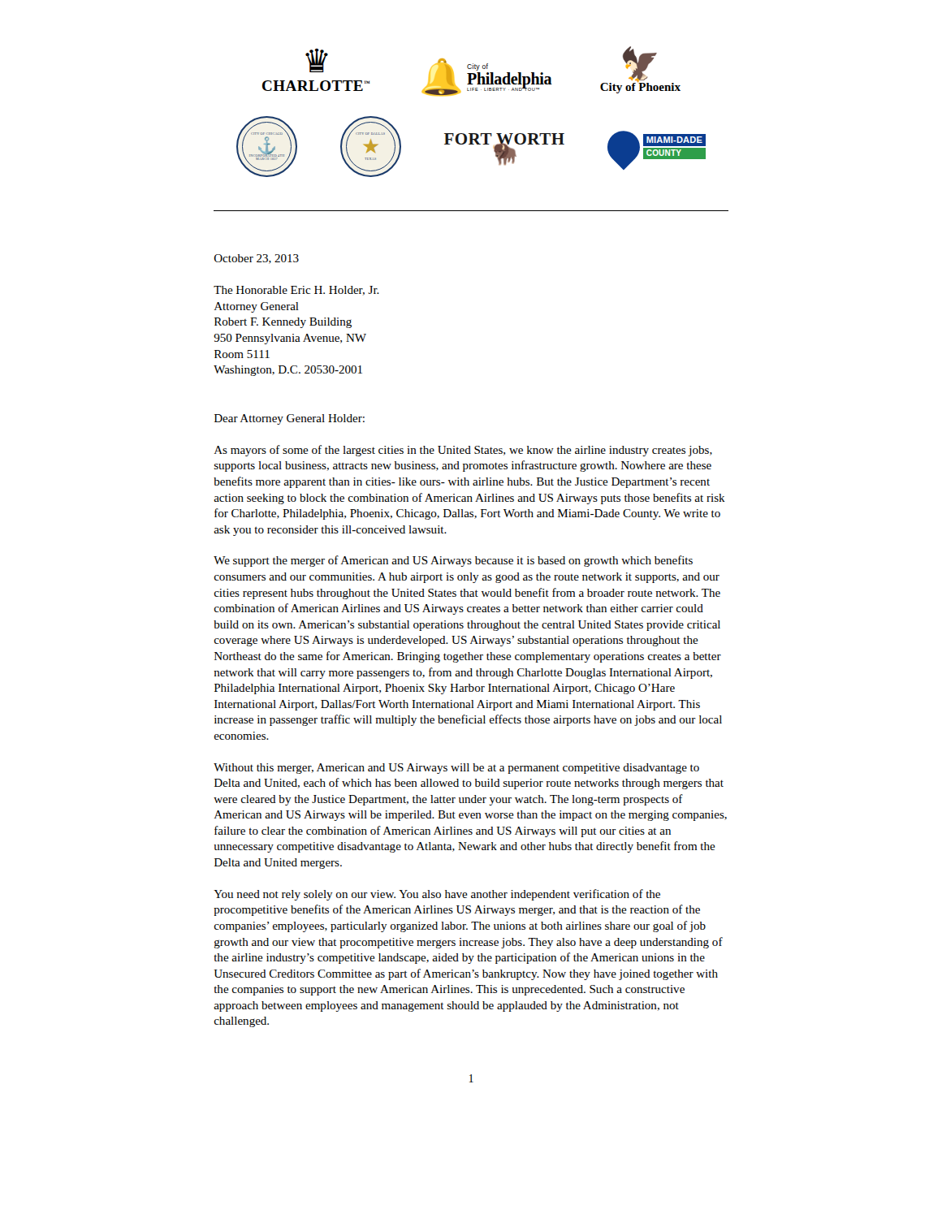♛
CHARLOTTE™
🔔
City of
Philadelphia
LIFE · LIBERTY · AND YOU™
🦅
City of Phoenix
City of Chicago
⚓
Incorporated 4th March 1837
City of Dallas
★
Texas
FORT WORTH
🦬
MIAMI-DADE
COUNTY
October 23, 2013
The Honorable Eric H. Holder, Jr.
Attorney General
Robert F. Kennedy Building
950 Pennsylvania Avenue, NW
Room 5111
Washington, D.C. 20530-2001
Dear Attorney General Holder:
As mayors of some of the largest cities in the United States, we know the airline industry creates jobs, supports local business, attracts new business, and promotes infrastructure growth. Nowhere are these benefits more apparent than in cities- like ours- with airline hubs. But the Justice Department’s recent action seeking to block the combination of American Airlines and US Airways puts those benefits at risk for Charlotte, Philadelphia, Phoenix, Chicago, Dallas, Fort Worth and Miami-Dade County. We write to ask you to reconsider this ill-conceived lawsuit.
We support the merger of American and US Airways because it is based on growth which benefits consumers and our communities. A hub airport is only as good as the route network it supports, and our cities represent hubs throughout the United States that would benefit from a broader route network. The combination of American Airlines and US Airways creates a better network than either carrier could build on its own. American’s substantial operations throughout the central United States provide critical coverage where US Airways is underdeveloped. US Airways’ substantial operations throughout the Northeast do the same for American. Bringing together these complementary operations creates a better network that will carry more passengers to, from and through Charlotte Douglas International Airport, Philadelphia International Airport, Phoenix Sky Harbor International Airport, Chicago O’Hare International Airport, Dallas/Fort Worth International Airport and Miami International Airport. This increase in passenger traffic will multiply the beneficial effects those airports have on jobs and our local economies.
Without this merger, American and US Airways will be at a permanent competitive disadvantage to Delta and United, each of which has been allowed to build superior route networks through mergers that were cleared by the Justice Department, the latter under your watch. The long-term prospects of American and US Airways will be imperiled. But even worse than the impact on the merging companies, failure to clear the combination of American Airlines and US Airways will put our cities at an unnecessary competitive disadvantage to Atlanta, Newark and other hubs that directly benefit from the Delta and United mergers.
You need not rely solely on our view. You also have another independent verification of the procompetitive benefits of the American Airlines US Airways merger, and that is the reaction of the companies’ employees, particularly organized labor. The unions at both airlines share our goal of job growth and our view that procompetitive mergers increase jobs. They also have a deep understanding of the airline industry’s competitive landscape, aided by the participation of the American unions in the Unsecured Creditors Committee as part of American’s bankruptcy. Now they have joined together with the companies to support the new American Airlines. This is unprecedented. Such a constructive approach between employees and management should be applauded by the Administration, not challenged.
1